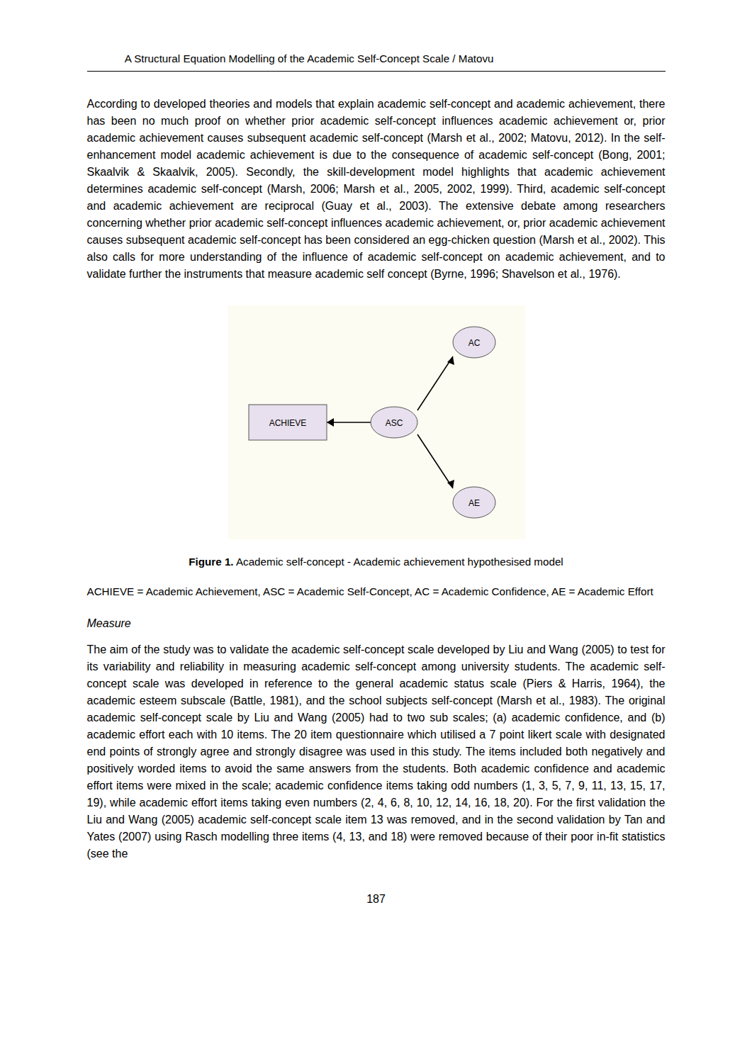A Structural Equation Modelling of the Academic Self-Concept Scale / Matovu
According to developed theories and models that explain academic self-concept and academic achievement, there has been no much proof on whether prior academic self-concept influences academic achievement or, prior academic achievement causes subsequent academic self-concept (Marsh et al., 2002; Matovu, 2012). In the self-enhancement model academic achievement is due to the consequence of academic self-concept (Bong, 2001; Skaalvik & Skaalvik, 2005). Secondly, the skill-development model highlights that academic achievement determines academic self-concept (Marsh, 2006; Marsh et al., 2005, 2002, 1999). Third, academic self-concept and academic achievement are reciprocal (Guay et al., 2003). The extensive debate among researchers concerning whether prior academic self-concept influences academic achievement, or, prior academic achievement causes subsequent academic self-concept has been considered an egg-chicken question (Marsh et al., 2002). This also calls for more understanding of the influence of academic self-concept on academic achievement, and to validate further the instruments that measure academic self concept (Byrne, 1996; Shavelson et al., 1976).
ACHIEVE ASC AC AE
Figure 1. Academic self-concept - Academic achievement hypothesised model
ACHIEVE = Academic Achievement, ASC = Academic Self-Concept, AC = Academic Confidence, AE = Academic Effort
Measure
The aim of the study was to validate the academic self-concept scale developed by Liu and Wang (2005) to test for its variability and reliability in measuring academic self-concept among university students. The academic self-concept scale was developed in reference to the general academic status scale (Piers & Harris, 1964), the academic esteem subscale (Battle, 1981), and the school subjects self-concept (Marsh et al., 1983). The original academic self-concept scale by Liu and Wang (2005) had to two sub scales; (a) academic confidence, and (b) academic effort each with 10 items. The 20 item questionnaire which utilised a 7 point likert scale with designated end points of strongly agree and strongly disagree was used in this study. The items included both negatively and positively worded items to avoid the same answers from the students. Both academic confidence and academic effort items were mixed in the scale; academic confidence items taking odd numbers (1, 3, 5, 7, 9, 11, 13, 15, 17, 19), while academic effort items taking even numbers (2, 4, 6, 8, 10, 12, 14, 16, 18, 20). For the first validation the Liu and Wang (2005) academic self-concept scale item 13 was removed, and in the second validation by Tan and Yates (2007) using Rasch modelling three items (4, 13, and 18) were removed because of their poor in-fit statistics (see the
187